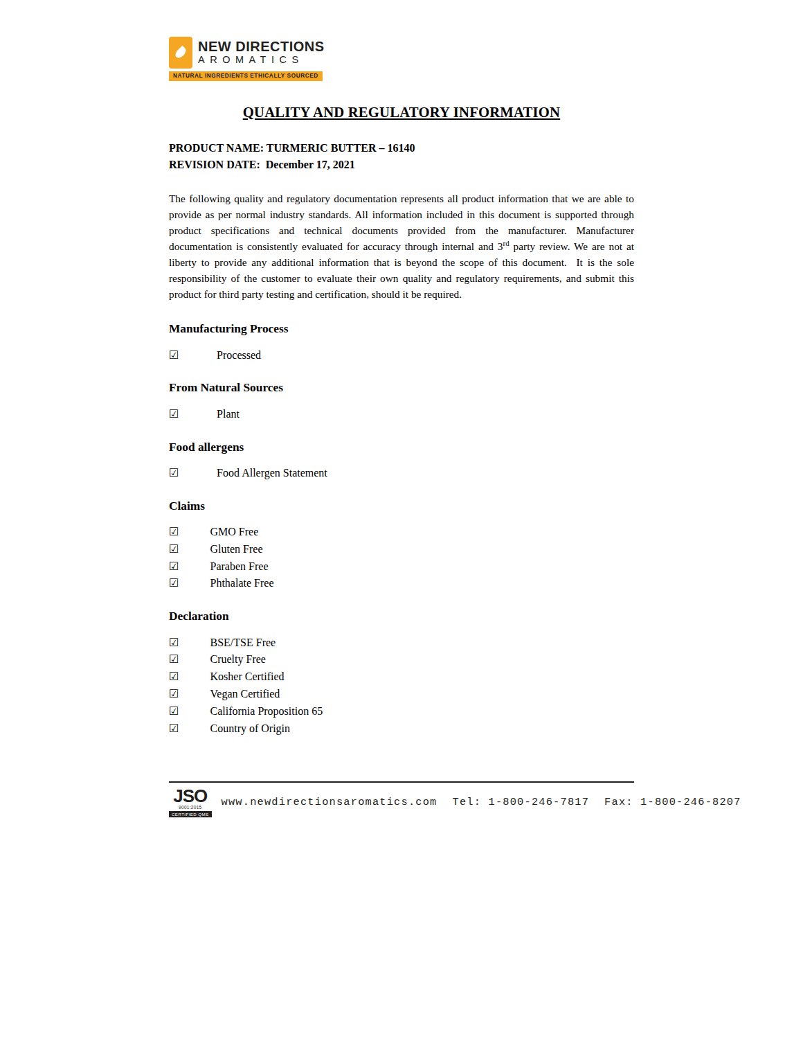NEW DIRECTIONS
AROMATICS
NATURAL INGREDIENTS ETHICALLY SOURCED
QUALITY AND REGULATORY INFORMATION
PRODUCT NAME: TURMERIC BUTTER – 16140
REVISION DATE: December 17, 2021
The following quality and regulatory documentation represents all product information that we are able to provide as per normal industry standards. All information included in this document is supported through product specifications and technical documents provided from the manufacturer. Manufacturer documentation is consistently evaluated for accuracy through internal and 3rd party review. We are not at liberty to provide any additional information that is beyond the scope of this document. It is the sole responsibility of the customer to evaluate their own quality and regulatory requirements, and submit this product for third party testing and certification, should it be required.
Manufacturing Process
☑Processed
From Natural Sources
☑Plant
Food allergens
☑Food Allergen Statement
Claims
☑GMO Free
☑Gluten Free
☑Paraben Free
☑Phthalate Free
Declaration
☑BSE/TSE Free
☑Cruelty Free
☑Kosher Certified
☑Vegan Certified
☑California Proposition 65
☑Country of Origin
JSO
9001:2015
CERTIFIED QMS
www.newdirectionsaromatics.com Tel: 1-800-246-7817 Fax: 1-800-246-8207